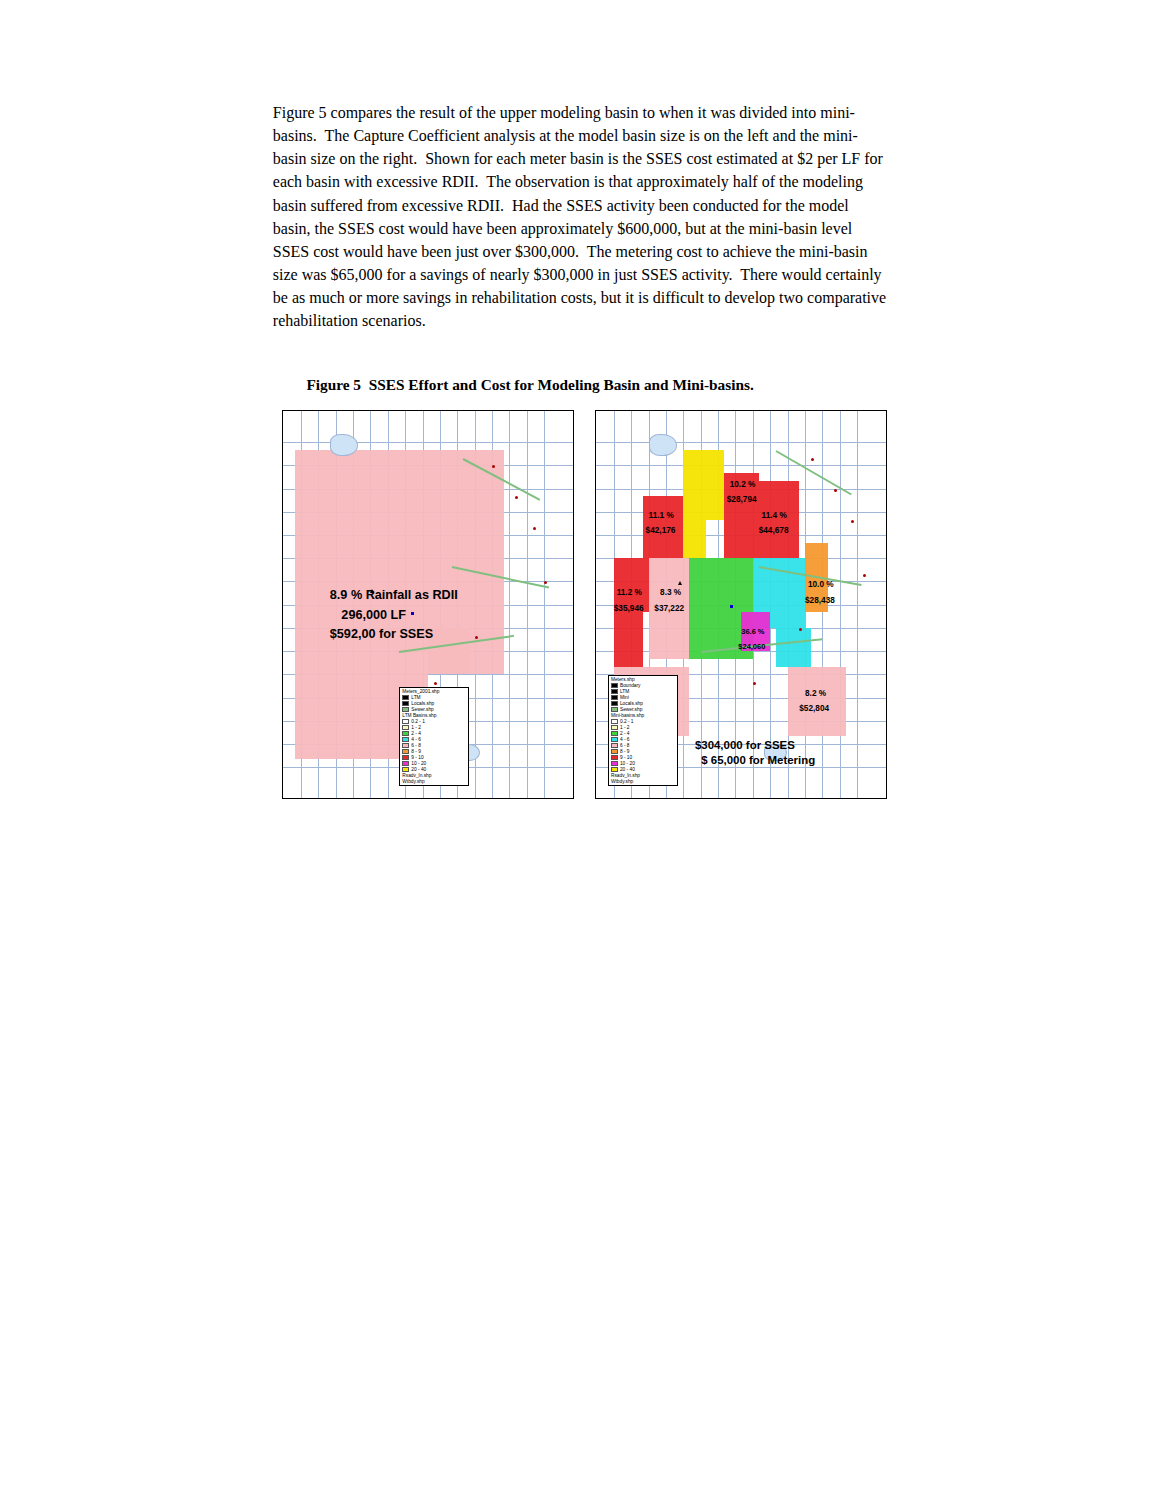Figure 5 compares the result of the upper modeling basin to when it was divided into mini-basins. The Capture Coefficient analysis at the model basin size is on the left and the mini-basin size on the right. Shown for each meter basin is the SSES cost estimated at $2 per LF for each basin with excessive RDII. The observation is that approximately half of the modeling basin suffered from excessive RDII. Had the SSES activity been conducted for the model basin, the SSES cost would have been approximately $600,000, but at the mini-basin level SSES cost would have been just over $300,000. The metering cost to achieve the mini-basin size was $65,000 for a savings of nearly $300,000 in just SSES activity. There would certainly be as much or more savings in rehabilitation costs, but it is difficult to develop two comparative rehabilitation scenarios.
Figure 5 SSES Effort and Cost for Modeling Basin and Mini-basins.
8.9 % Rainfall as RDII
296,000 LF
$592,00 for SSES
Meters_2001.shp
LTM
Locals.shp
Sewer.shp
LTM Basins.shp
0.2 - 1
1 - 2
2 - 4
4 - 6
6 - 8
8 - 9
9 - 10
10 - 20
20 - 40
Rsadv_ln.shp
Wtbdy.shp
10.2 %
$28,794
11.1 %
$42,176
11.4 %
$44,678
11.2 %
$35,946
8.3 %
$37,222
10.0 %
$28,438
36.6 %
$24,060
8.2 %
$52,804
$304,000 for SSES
$ 65,000 for Metering
Meters.shp
Boundary
LTM
Mini
Locals.shp
Sewer.shp
Mini-basins.shp
0.2 - 1
1 - 2
2 - 4
4 - 6
6 - 8
8 - 9
9 - 10
10 - 20
20 - 40
Rsadv_ln.shp
Wtbdy.shp